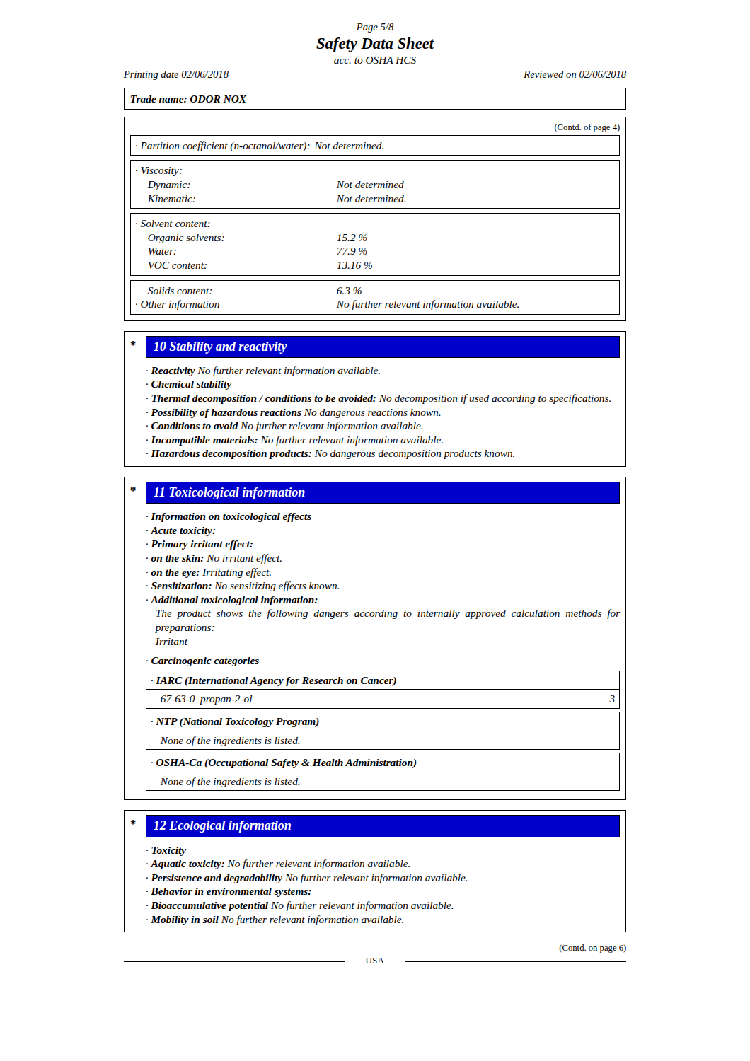Page 5/8
Safety Data Sheet
acc. to OSHA HCS
Printing date 02/06/2018 Reviewed on 02/06/2018
Trade name: ODOR NOX
(Contd. of page 4)
· Partition coefficient (n-octanol/water): Not determined.
| · Viscosity: |
| Dynamic: | Not determined |
| Kinematic: | Not determined. |
| · Solvent content: |
| Organic solvents: | 15.2 % |
| Water: | 77.9 % |
| VOC content: | 13.16 % |
| Solids content: | 6.3 % |
| · Other information | No further relevant information available. |
*
10 Stability and reactivity
· Reactivity No further relevant information available.
· Chemical stability
· Thermal decomposition / conditions to be avoided: No decomposition if used according to specifications.
· Possibility of hazardous reactions No dangerous reactions known.
· Conditions to avoid No further relevant information available.
· Incompatible materials: No further relevant information available.
· Hazardous decomposition products: No dangerous decomposition products known.
*
11 Toxicological information
· Information on toxicological effects
· Acute toxicity:
· Primary irritant effect:
· on the skin: No irritant effect.
· on the eye: Irritating effect.
· Sensitization: No sensitizing effects known.
· Additional toxicological information:
The product shows the following dangers according to internally approved calculation methods for preparations:
Irritant
· Carcinogenic categories
· IARC (International Agency for Research on Cancer)
67-63-0 propan-2-ol 3
· NTP (National Toxicology Program)
None of the ingredients is listed.
· OSHA-Ca (Occupational Safety & Health Administration)
None of the ingredients is listed.
*
12 Ecological information
· Toxicity
· Aquatic toxicity: No further relevant information available.
· Persistence and degradability No further relevant information available.
· Behavior in environmental systems:
· Bioaccumulative potential No further relevant information available.
· Mobility in soil No further relevant information available.
(Contd. on page 6)
USA